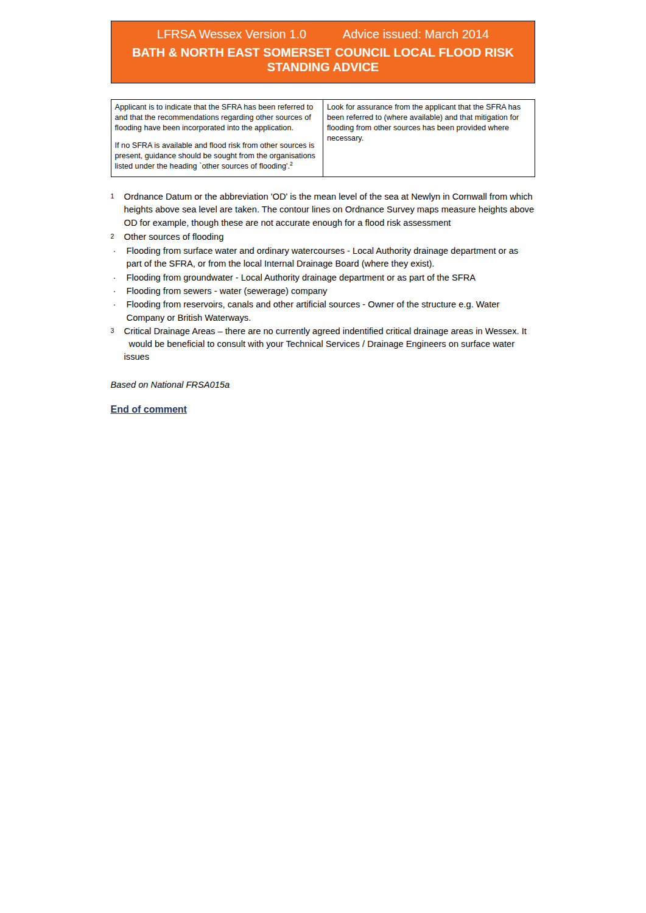LFRSA Wessex Version 1.0 Advice issued: March 2014
BATH & NORTH EAST SOMERSET COUNCIL LOCAL FLOOD RISK STANDING ADVICE
| Applicant is to indicate that the SFRA has been referred to and that the recommendations regarding other sources of flooding have been incorporated into the application. If no SFRA is available and flood risk from other sources is present, guidance should be sought from the organisations listed under the heading `other sources of flooding'. 2 | Look for assurance from the applicant that the SFRA has been referred to (where available) and that mitigation for flooding from other sources has been provided where necessary. |
1
Ordnance Datum or the abbreviation 'OD' is the mean level of the sea at Newlyn in Cornwall from which heights above sea level are taken. The contour lines on Ordnance Survey maps measure heights above OD for example, though these are not accurate enough for a flood risk assessment
2
Other sources of flooding
·
Flooding from surface water and ordinary watercourses - Local Authority drainage department or as part of the SFRA, or from the local Internal Drainage Board (where they exist).
·
Flooding from groundwater - Local Authority drainage department or as part of the SFRA
·
Flooding from sewers - water (sewerage) company
·
Flooding from reservoirs, canals and other artificial sources - Owner of the structure e.g. Water Company or British Waterways.
3
Critical Drainage Areas – there are no currently agreed indentified critical drainage areas in Wessex. It
would be beneficial to consult with your Technical Services / Drainage Engineers on surface water issues
Based on National FRSA015a
End of comment